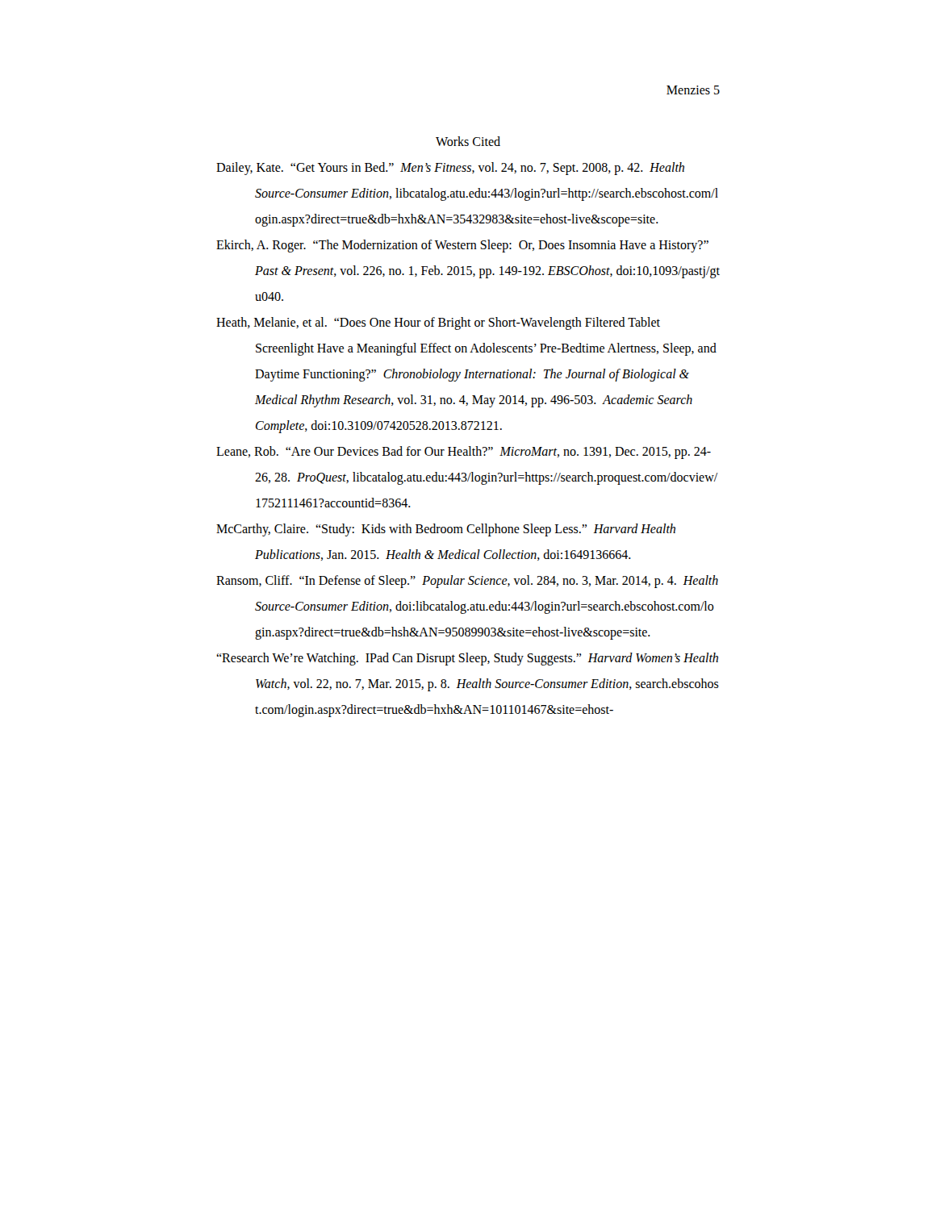Menzies 5
Works Cited
Dailey, Kate. “Get Yours in Bed.” Men’s Fitness, vol. 24, no. 7, Sept. 2008, p. 42. Health Source-Consumer Edition, libcatalog.atu.edu:443/login?url=http://search.ebscohost.com/login.aspx?direct=true&db=hxh&AN=35432983&site=ehost-live&scope=site.
Ekirch, A. Roger. “The Modernization of Western Sleep: Or, Does Insomnia Have a History?” Past & Present, vol. 226, no. 1, Feb. 2015, pp. 149-192. EBSCOhost, doi:10,1093/pastj/gtu040.
Heath, Melanie, et al. “Does One Hour of Bright or Short-Wavelength Filtered Tablet Screenlight Have a Meaningful Effect on Adolescents’ Pre-Bedtime Alertness, Sleep, and Daytime Functioning?” Chronobiology International: The Journal of Biological & Medical Rhythm Research, vol. 31, no. 4, May 2014, pp. 496-503. Academic Search Complete, doi:10.3109/07420528.2013.872121.
Leane, Rob. “Are Our Devices Bad for Our Health?” MicroMart, no. 1391, Dec. 2015, pp. 24-26, 28. ProQuest, libcatalog.atu.edu:443/login?url=https://search.proquest.com/docview/1752111461?accountid=8364.
McCarthy, Claire. “Study: Kids with Bedroom Cellphone Sleep Less.” Harvard Health Publications, Jan. 2015. Health & Medical Collection, doi:1649136664.
Ransom, Cliff. “In Defense of Sleep.” Popular Science, vol. 284, no. 3, Mar. 2014, p. 4. Health Source-Consumer Edition, doi:libcatalog.atu.edu:443/login?url=search.ebscohost.com/login.aspx?direct=true&db=hsh&AN=95089903&site=ehost-live&scope=site.
“Research We’re Watching. IPad Can Disrupt Sleep, Study Suggests.” Harvard Women’s Health Watch, vol. 22, no. 7, Mar. 2015, p. 8. Health Source-Consumer Edition, search.ebscohost.com/login.aspx?direct=true&db=hxh&AN=101101467&site=ehost-